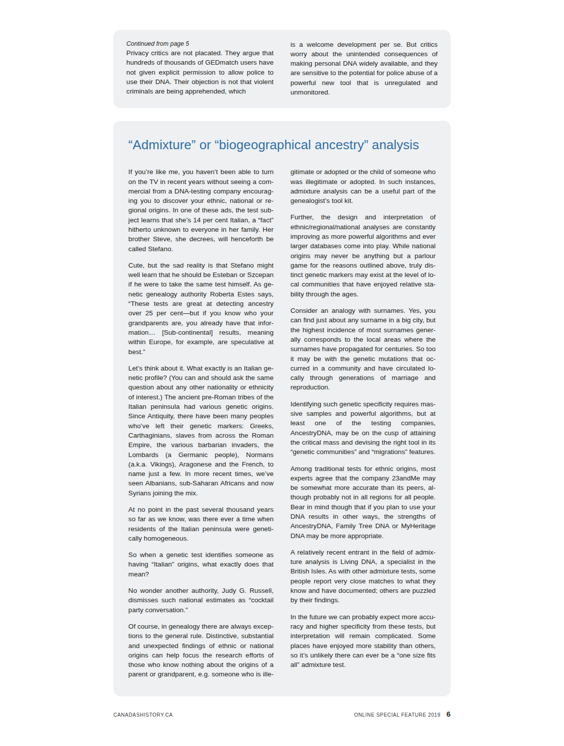Continued from page 5
Privacy critics are not placated. They argue that hundreds of thousands of GEDmatch users have not given explicit permission to allow police to use their DNA. Their objection is not that violent criminals are being apprehended, which
is a welcome development per se. But critics worry about the unintended consequences of making personal DNA widely available, and they are sensitive to the potential for police abuse of a powerful new tool that is unregulated and unmonitored.
“Admixture” or “biogeographical ancestry” analysis
If you’re like me, you haven’t been able to turn on the TV in recent years without seeing a commercial from a DNA-testing company encouraging you to discover your ethnic, national or regional origins. In one of these ads, the test subject learns that she’s 14 per cent Italian, a “fact” hitherto unknown to everyone in her family. Her brother Steve, she decrees, will henceforth be called Stefano.
Cute, but the sad reality is that Stefano might well learn that he should be Esteban or Szcepan if he were to take the same test himself. As genetic genealogy authority Roberta Estes says, “These tests are great at detecting ancestry over 25 per cent—but if you know who your grandparents are, you already have that information… [Sub-continental] results, meaning within Europe, for example, are speculative at best.”
Let’s think about it. What exactly is an Italian genetic profile? (You can and should ask the same question about any other nationality or ethnicity of interest.) The ancient pre-Roman tribes of the Italian peninsula had various genetic origins. Since Antiquity, there have been many peoples who’ve left their genetic markers: Greeks, Carthaginians, slaves from across the Roman Empire, the various barbarian invaders, the Lombards (a Germanic people), Normans (a.k.a. Vikings), Aragonese and the French, to name just a few. In more recent times, we’ve seen Albanians, sub-Saharan Africans and now Syrians joining the mix.
At no point in the past several thousand years so far as we know, was there ever a time when residents of the Italian peninsula were genetically homogeneous.
So when a genetic test identifies someone as having “Italian” origins, what exactly does that mean?
No wonder another authority, Judy G. Russell, dismisses such national estimates as “cocktail party conversation.”
Of course, in genealogy there are always exceptions to the general rule. Distinctive, substantial and unexpected findings of ethnic or national origins can help focus the research efforts of those who know nothing about the origins of a parent or grandparent, e.g. someone who is illegitimate or adopted or the child of someone who was illegitimate or adopted. In such instances, admixture analysis can be a useful part of the genealogist’s tool kit.
Further, the design and interpretation of ethnic/regional/national analyses are constantly improving as more powerful algorithms and ever larger databases come into play. While national origins may never be anything but a parlour game for the reasons outlined above, truly distinct genetic markers may exist at the level of local communities that have enjoyed relative stability through the ages.
Consider an analogy with surnames. Yes, you can find just about any surname in a big city, but the highest incidence of most surnames generally corresponds to the local areas where the surnames have propagated for centuries. So too it may be with the genetic mutations that occurred in a community and have circulated locally through generations of marriage and reproduction.
Identifying such genetic specificity requires massive samples and powerful algorithms, but at least one of the testing companies, AncestryDNA, may be on the cusp of attaining the critical mass and devising the right tool in its “genetic communities” and “migrations” features.
Among traditional tests for ethnic origins, most experts agree that the company 23andMe may be somewhat more accurate than its peers, although probably not in all regions for all people. Bear in mind though that if you plan to use your DNA results in other ways, the strengths of AncestryDNA, Family Tree DNA or MyHeritage DNA may be more appropriate.
A relatively recent entrant in the field of admixture analysis is Living DNA, a specialist in the British Isles. As with other admixture tests, some people report very close matches to what they know and have documented; others are puzzled by their findings.
In the future we can probably expect more accuracy and higher specificity from these tests, but interpretation will remain complicated. Some places have enjoyed more stability than others, so it’s unlikely there can ever be a “one size fits all” admixture test.
CANADASHISTORY.CA
ONLINE SPECIAL FEATURE 2019 6